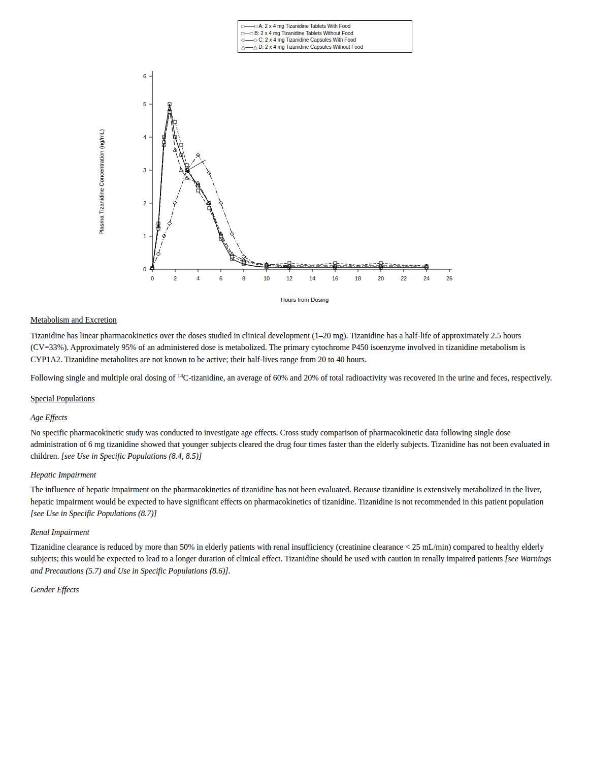□——□ A: 2 x 4 mg Tizanidine Tablets With Food
□––□ B: 2 x 4 mg Tizanidine Tablets Without Food
◇—–◇ C: 2 x 4 mg Tizanidine Capsules With Food
△—–△ D: 2 x 4 mg Tizanidine Capsules Without Food
Plasma Tizanidine Concentration (ng/mL)
0 1 2 3 4 5 6 0 2 4 6 8 10 12 14 16 18 20 22 24 26
Hours from Dosing
Metabolism and Excretion
Tizanidine has linear pharmacokinetics over the doses studied in clinical development (1–20 mg). Tizanidine has a half-life of approximately 2.5 hours (CV=33%). Approximately 95% of an administered dose is metabolized. The primary cytochrome P450 isoenzyme involved in tizanidine metabolism is CYP1A2. Tizanidine metabolites are not known to be active; their half-lives range from 20 to 40 hours.
Following single and multiple oral dosing of 14C-tizanidine, an average of 60% and 20% of total radioactivity was recovered in the urine and feces, respectively.
Special Populations
Age Effects
No specific pharmacokinetic study was conducted to investigate age effects. Cross study comparison of pharmacokinetic data following single dose administration of 6 mg tizanidine showed that younger subjects cleared the drug four times faster than the elderly subjects. Tizanidine has not been evaluated in children. [see Use in Specific Populations (8.4, 8.5)]
Hepatic Impairment
The influence of hepatic impairment on the pharmacokinetics of tizanidine has not been evaluated. Because tizanidine is extensively metabolized in the liver, hepatic impairment would be expected to have significant effects on pharmacokinetics of tizanidine. Tizanidine is not recommended in this patient population [see Use in Specific Populations (8.7)]
Renal Impairment
Tizanidine clearance is reduced by more than 50% in elderly patients with renal insufficiency (creatinine clearance < 25 mL/min) compared to healthy elderly subjects; this would be expected to lead to a longer duration of clinical effect. Tizanidine should be used with caution in renally impaired patients [see Warnings and Precautions (5.7) and Use in Specific Populations (8.6)].
Gender Effects